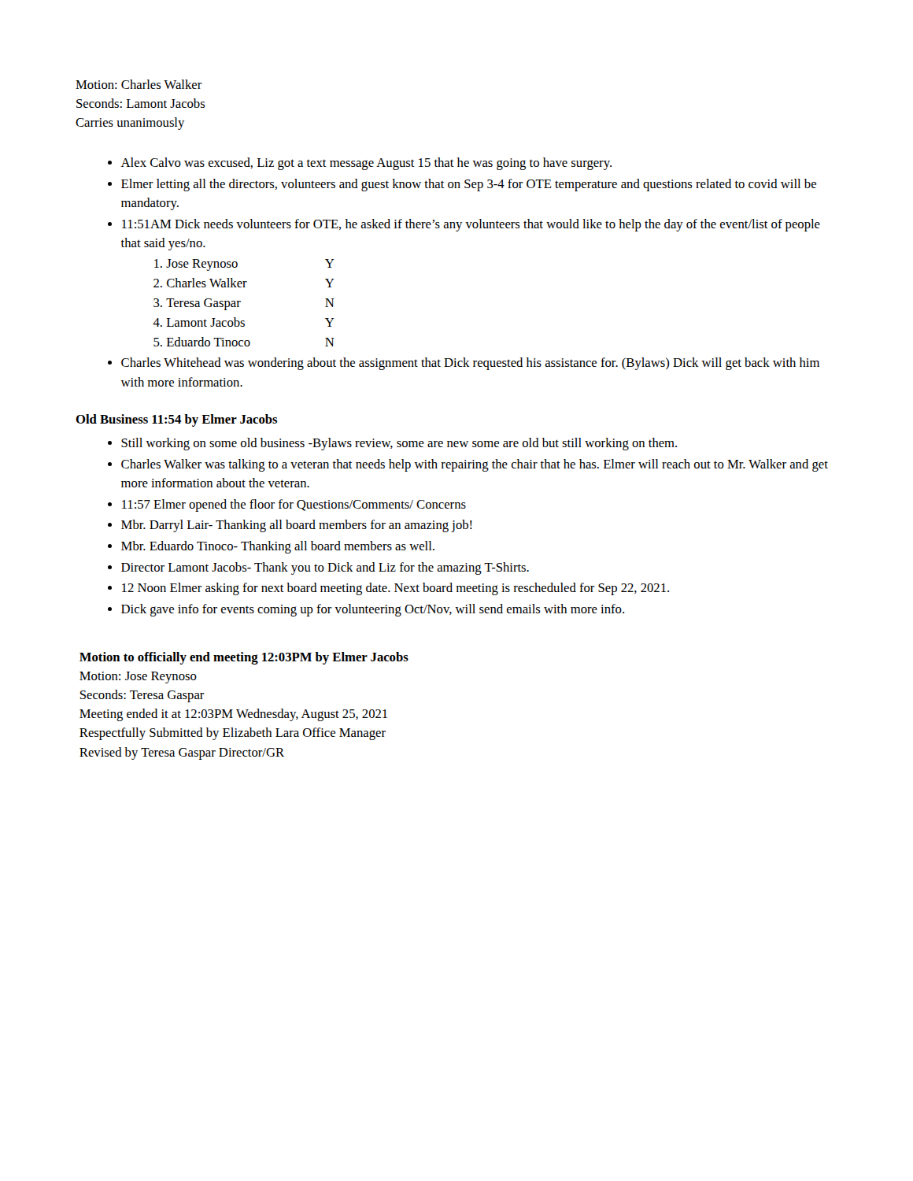Motion: Charles Walker
Seconds: Lamont Jacobs
Carries unanimously
Alex Calvo was excused, Liz got a text message August 15 that he was going to have surgery.
Elmer letting all the directors, volunteers and guest know that on Sep 3-4 for OTE temperature and questions related to covid will be mandatory.
11:51AM Dick needs volunteers for OTE, he asked if there’s any volunteers that would like to help the day of the event/list of people that said yes/no.
Jose Reynoso Y
Charles Walker Y
Teresa Gaspar N
Lamont Jacobs Y
Eduardo Tinoco N
Charles Whitehead was wondering about the assignment that Dick requested his assistance for. (Bylaws) Dick will get back with him with more information.
Old Business 11:54 by Elmer Jacobs
Still working on some old business -Bylaws review, some are new some are old but still working on them.
Charles Walker was talking to a veteran that needs help with repairing the chair that he has. Elmer will reach out to Mr. Walker and get more information about the veteran.
11:57 Elmer opened the floor for Questions/Comments/ Concerns
Mbr. Darryl Lair- Thanking all board members for an amazing job!
Mbr. Eduardo Tinoco- Thanking all board members as well.
Director Lamont Jacobs- Thank you to Dick and Liz for the amazing T-Shirts.
12 Noon Elmer asking for next board meeting date. Next board meeting is rescheduled for Sep 22, 2021.
Dick gave info for events coming up for volunteering Oct/Nov, will send emails with more info.
Motion to officially end meeting 12:03PM by Elmer Jacobs
Motion: Jose Reynoso
Seconds: Teresa Gaspar
Meeting ended it at 12:03PM Wednesday, August 25, 2021
Respectfully Submitted by Elizabeth Lara Office Manager
Revised by Teresa Gaspar Director/GR